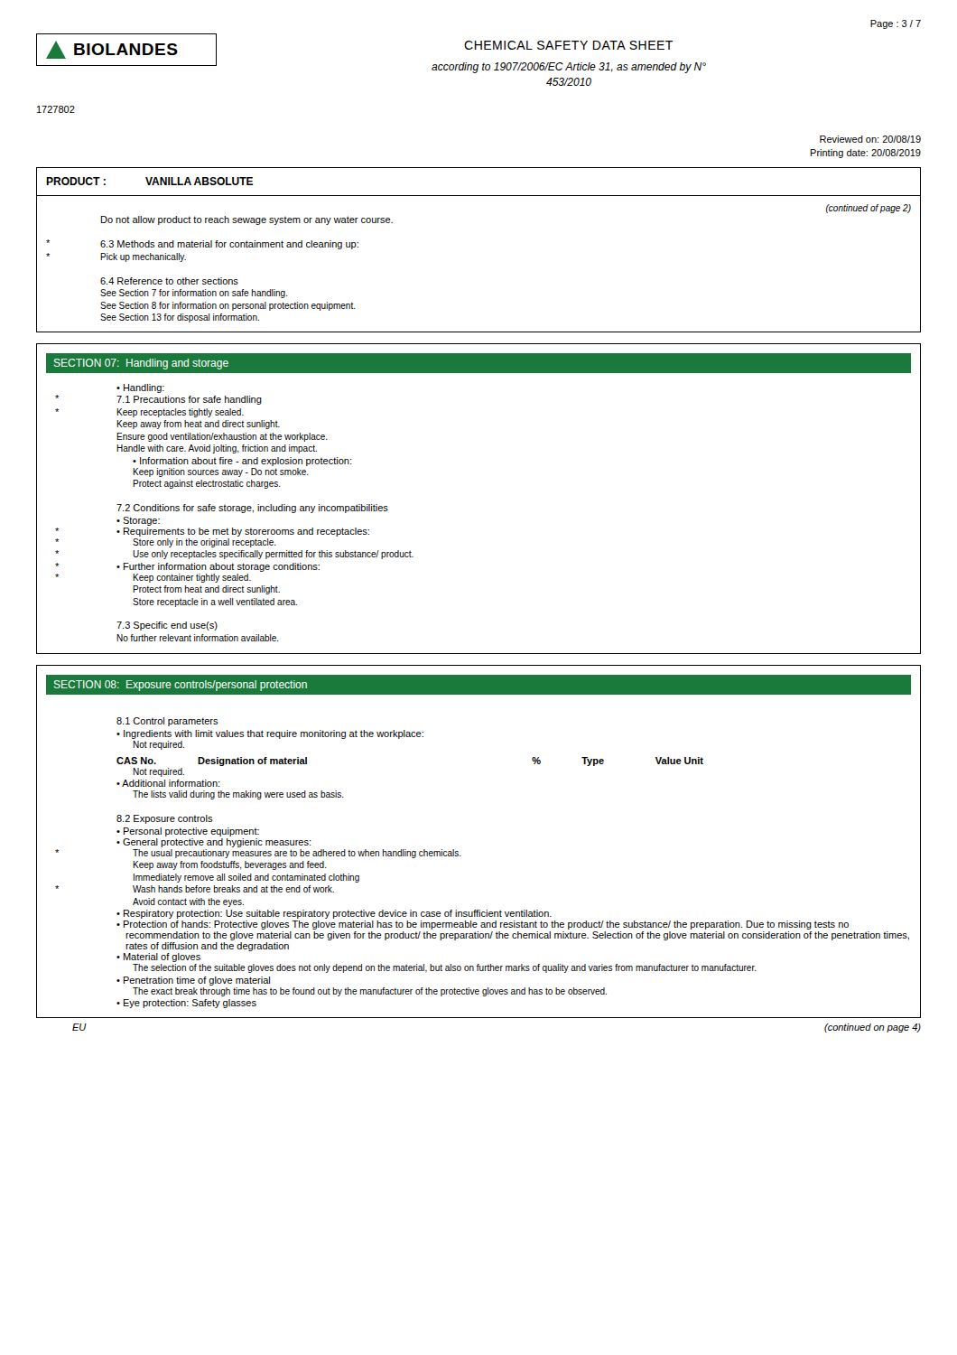Page : 3 / 7
BIOLANDES
CHEMICAL SAFETY DATA SHEET
according to 1907/2006/EC Article 31, as amended by N°
453/2010
1727802
Reviewed on: 20/08/19
Printing date: 20/08/2019
PRODUCT : VANILLA ABSOLUTE
(continued of page 2)
Do not allow product to reach sewage system or any water course.
*
6.3 Methods and material for containment and cleaning up:
*
Pick up mechanically.
6.4 Reference to other sections
See Section 7 for information on safe handling.
See Section 8 for information on personal protection equipment.
See Section 13 for disposal information.
SECTION 07: Handling and storage
Handling:
*
7.1 Precautions for safe handling
*
Keep receptacles tightly sealed.
Keep away from heat and direct sunlight.
Ensure good ventilation/exhaustion at the workplace.
Handle with care. Avoid jolting, friction and impact.
Information about fire - and explosion protection:
Keep ignition sources away - Do not smoke.
Protect against electrostatic charges.
7.2 Conditions for safe storage, including any incompatibilities
Storage:
*
Requirements to be met by storerooms and receptacles:
*
Store only in the original receptacle.
*
Use only receptacles specifically permitted for this substance/ product.
*
Further information about storage conditions:
*
Keep container tightly sealed.
Protect from heat and direct sunlight.
Store receptacle in a well ventilated area.
7.3 Specific end use(s)
No further relevant information available.
SECTION 08: Exposure controls/personal protection
8.1 Control parameters
Ingredients with limit values that require monitoring at the workplace:
Not required.
CAS No.
Designation of material
%
Type
Value Unit
Not required.
Additional information:
The lists valid during the making were used as basis.
8.2 Exposure controls
Personal protective equipment:
General protective and hygienic measures:
*
The usual precautionary measures are to be adhered to when handling chemicals.
Keep away from foodstuffs, beverages and feed.
Immediately remove all soiled and contaminated clothing
*
Wash hands before breaks and at the end of work.
Avoid contact with the eyes.
Respiratory protection: Use suitable respiratory protective device in case of insufficient ventilation.
Protection of hands: Protective gloves The glove material has to be impermeable and resistant to the product/ the substance/ the preparation. Due to missing tests no recommendation to the glove material can be given for the product/ the preparation/ the chemical mixture. Selection of the glove material on consideration of the penetration times, rates of diffusion and the degradation
Material of gloves
The selection of the suitable gloves does not only depend on the material, but also on further marks of quality and varies from manufacturer to manufacturer.
Penetration time of glove material
The exact break through time has to be found out by the manufacturer of the protective gloves and has to be observed.
Eye protection: Safety glasses
EU
(continued on page 4)